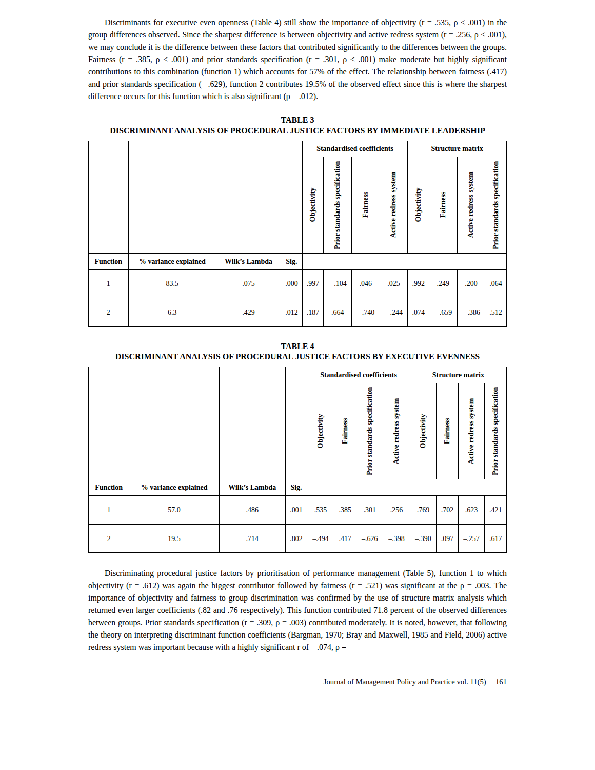Discriminants for executive even openness (Table 4) still show the importance of objectivity (r = .535, ρ < .001) in the group differences observed. Since the sharpest difference is between objectivity and active redress system (r = .256, ρ < .001), we may conclude it is the difference between these factors that contributed significantly to the differences between the groups. Fairness (r = .385, ρ < .001) and prior standards specification (r = .301, ρ < .001) make moderate but highly significant contributions to this combination (function 1) which accounts for 57% of the effect. The relationship between fairness (.417) and prior standards specification (– .629), function 2 contributes 19.5% of the observed effect since this is where the sharpest difference occurs for this function which is also significant (p = .012).
Table 3 Discriminant Analysis of Procedural Justice Factors by Immediate Leadership
| | | | | Standardised coefficients | Structure matrix |
| --- | --- | --- | --- | --- | --- |
| Objectivity | Prior standards specification | Fairness | Active redress system | Objectivity | Fairness | Active redress system | Prior standards specification |
| Function | % variance explained | Wilk’s Lambda | Sig. | |
| 1 | 83.5 | .075 | .000 | .997 | – .104 | .046 | .025 | .992 | .249 | .200 | .064 |
| 2 | 6.3 | .429 | .012 | .187 | .664 | – .740 | – .244 | .074 | – .659 | – .386 | .512 |
Table 4 Discriminant Analysis of Procedural Justice Factors by Executive Evenness
| | | | | Standardised coefficients | Structure matrix |
| --- | --- | --- | --- | --- | --- |
| Objectivity | Fairness | Prior standards specification | Active redress system | Objectivity | Fairness | Active redress system | Prior standards specification |
| Function | % variance explained | Wilk’s Lambda | Sig. | |
| 1 | 57.0 | .486 | .001 | .535 | .385 | .301 | .256 | .769 | .702 | .623 | .421 |
| 2 | 19.5 | .714 | .802 | –.494 | .417 | –.626 | –.398 | –.390 | .097 | –.257 | .617 |
Discriminating procedural justice factors by prioritisation of performance management (Table 5), function 1 to which objectivity (r = .612) was again the biggest contributor followed by fairness (r = .521) was significant at the ρ = .003. The importance of objectivity and fairness to group discrimination was confirmed by the use of structure matrix analysis which returned even larger coefficients (.82 and .76 respectively). This function contributed 71.8 percent of the observed differences between groups. Prior standards specification (r = .309, ρ = .003) contributed moderately. It is noted, however, that following the theory on interpreting discriminant function coefficients (Bargman, 1970; Bray and Maxwell, 1985 and Field, 2006) active redress system was important because with a highly significant r of – .074, ρ =
Journal of Management Policy and Practice vol. 11(5) 161